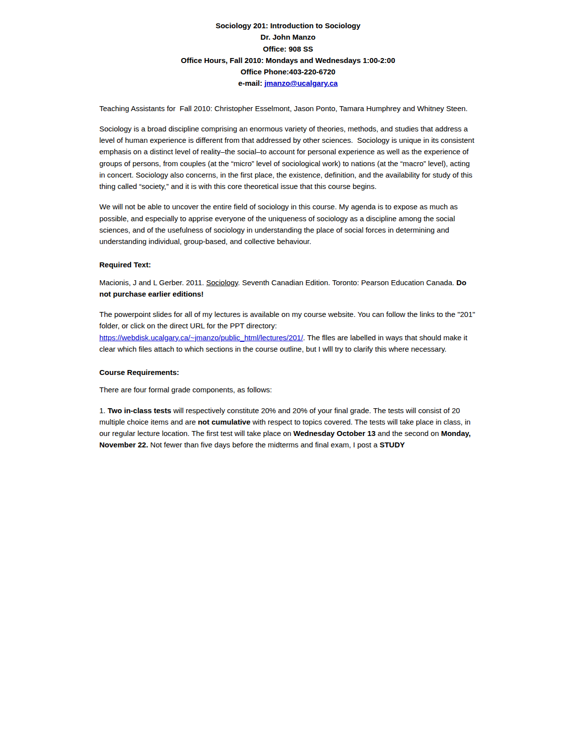Sociology 201: Introduction to Sociology
Dr. John Manzo
Office: 908 SS
Office Hours, Fall 2010: Mondays and Wednesdays 1:00-2:00
Office Phone:403-220-6720
e-mail: jmanzo@ucalgary.ca
Teaching Assistants for Fall 2010: Christopher Esselmont, Jason Ponto, Tamara Humphrey and Whitney Steen.
Sociology is a broad discipline comprising an enormous variety of theories, methods, and studies that address a level of human experience is different from that addressed by other sciences. Sociology is unique in its consistent emphasis on a distinct level of reality–the social–to account for personal experience as well as the experience of groups of persons, from couples (at the “micro” level of sociological work) to nations (at the “macro” level), acting in concert. Sociology also concerns, in the first place, the existence, definition, and the availability for study of this thing called “society,” and it is with this core theoretical issue that this course begins.
We will not be able to uncover the entire field of sociology in this course. My agenda is to expose as much as possible, and especially to apprise everyone of the uniqueness of sociology as a discipline among the social sciences, and of the usefulness of sociology in understanding the place of social forces in determining and understanding individual, group-based, and collective behaviour.
Required Text:
Macionis, J and L Gerber. 2011. Sociology. Seventh Canadian Edition. Toronto: Pearson Education Canada. Do not purchase earlier editions!
The powerpoint slides for all of my lectures is available on my course website. You can follow the links to the "201" folder, or click on the direct URL for the PPT directory: https://webdisk.ucalgary.ca/~jmanzo/public_html/lectures/201/. The flles are labelled in ways that should make it clear which files attach to which sections in the course outline, but I wlll try to clarify this where necessary.
Course Requirements:
There are four formal grade components, as follows:
1. Two in-class tests will respectively constitute 20% and 20% of your final grade. The tests will consist of 20 multiple choice items and are not cumulative with respect to topics covered. The tests will take place in class, in our regular lecture location. The first test will take place on Wednesday October 13 and the second on Monday, November 22. Not fewer than five days before the midterms and final exam, I post a STUDY